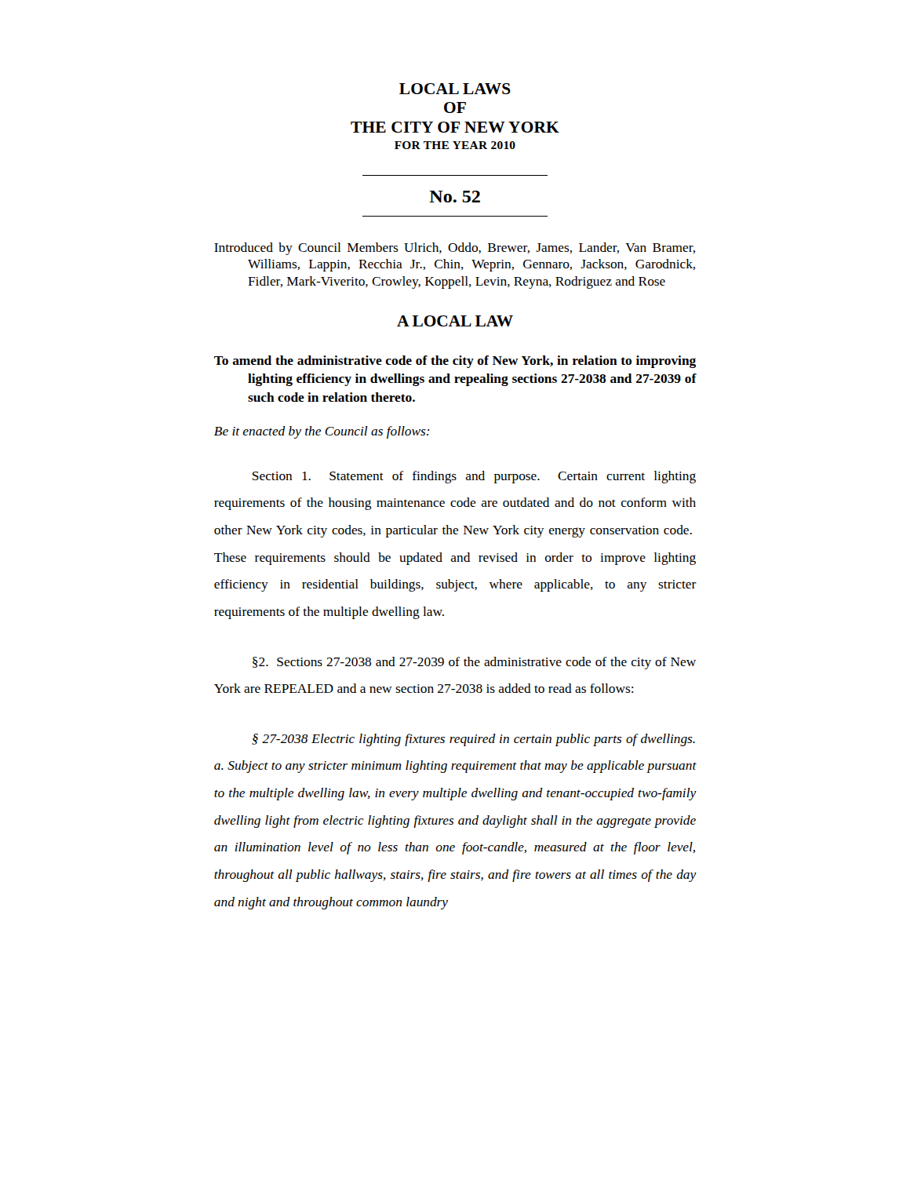LOCAL LAWS
OF
THE CITY OF NEW YORK
FOR THE YEAR 2010
No. 52
Introduced by Council Members Ulrich, Oddo, Brewer, James, Lander, Van Bramer, Williams, Lappin, Recchia Jr., Chin, Weprin, Gennaro, Jackson, Garodnick, Fidler, Mark-Viverito, Crowley, Koppell, Levin, Reyna, Rodriguez and Rose
A LOCAL LAW
To amend the administrative code of the city of New York, in relation to improving lighting efficiency in dwellings and repealing sections 27-2038 and 27-2039 of such code in relation thereto.
Be it enacted by the Council as follows:
Section 1. Statement of findings and purpose. Certain current lighting requirements of the housing maintenance code are outdated and do not conform with other New York city codes, in particular the New York city energy conservation code. These requirements should be updated and revised in order to improve lighting efficiency in residential buildings, subject, where applicable, to any stricter requirements of the multiple dwelling law.
§2. Sections 27-2038 and 27-2039 of the administrative code of the city of New York are REPEALED and a new section 27-2038 is added to read as follows:
§ 27-2038 Electric lighting fixtures required in certain public parts of dwellings. a. Subject to any stricter minimum lighting requirement that may be applicable pursuant to the multiple dwelling law, in every multiple dwelling and tenant-occupied two-family dwelling light from electric lighting fixtures and daylight shall in the aggregate provide an illumination level of no less than one foot-candle, measured at the floor level, throughout all public hallways, stairs, fire stairs, and fire towers at all times of the day and night and throughout common laundry